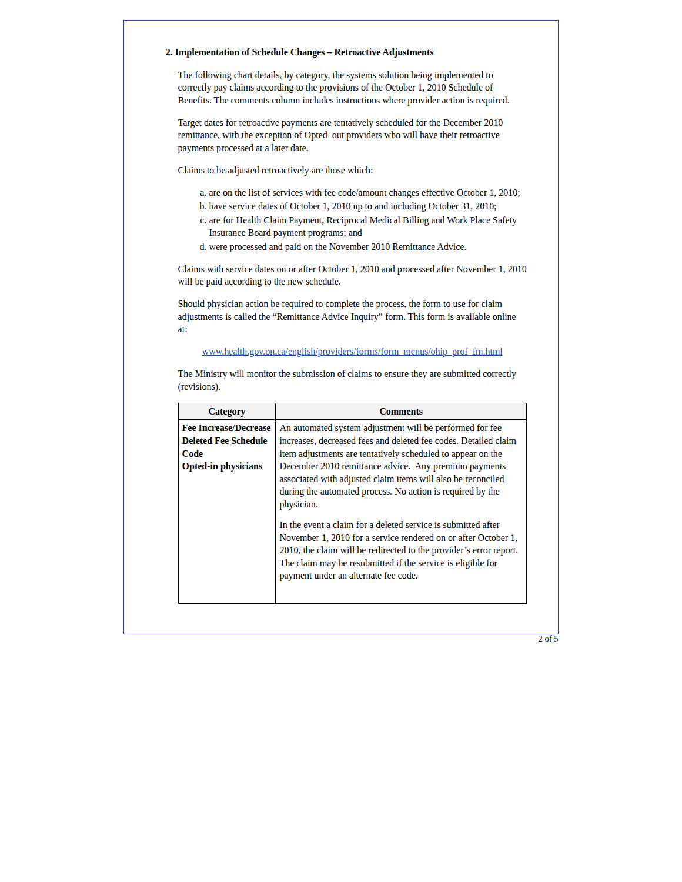Implementation of Schedule Changes – Retroactive Adjustments
The following chart details, by category, the systems solution being implemented to correctly pay claims according to the provisions of the October 1, 2010 Schedule of Benefits. The comments column includes instructions where provider action is required.
Target dates for retroactive payments are tentatively scheduled for the December 2010 remittance, with the exception of Opted–out providers who will have their retroactive payments processed at a later date.
Claims to be adjusted retroactively are those which:
are on the list of services with fee code/amount changes effective October 1, 2010;
have service dates of October 1, 2010 up to and including October 31, 2010;
are for Health Claim Payment, Reciprocal Medical Billing and Work Place Safety Insurance Board payment programs; and
were processed and paid on the November 2010 Remittance Advice.
Claims with service dates on or after October 1, 2010 and processed after November 1, 2010 will be paid according to the new schedule.
Should physician action be required to complete the process, the form to use for claim adjustments is called the “Remittance Advice Inquiry” form. This form is available online at:
www.health.gov.on.ca/english/providers/forms/form_menus/ohip_prof_fm.html
The Ministry will monitor the submission of claims to ensure they are submitted correctly (revisions).
| Category | Comments |
| --- | --- |
| Fee Increase/Decrease Deleted Fee Schedule Code Opted-in physicians | An automated system adjustment will be performed for fee increases, decreased fees and deleted fee codes. Detailed claim item adjustments are tentatively scheduled to appear on the December 2010 remittance advice. Any premium payments associated with adjusted claim items will also be reconciled during the automated process. No action is required by the physician. In the event a claim for a deleted service is submitted after November 1, 2010 for a service rendered on or after October 1, 2010, the claim will be redirected to the provider’s error report. The claim may be resubmitted if the service is eligible for payment under an alternate fee code. |
2 of 5